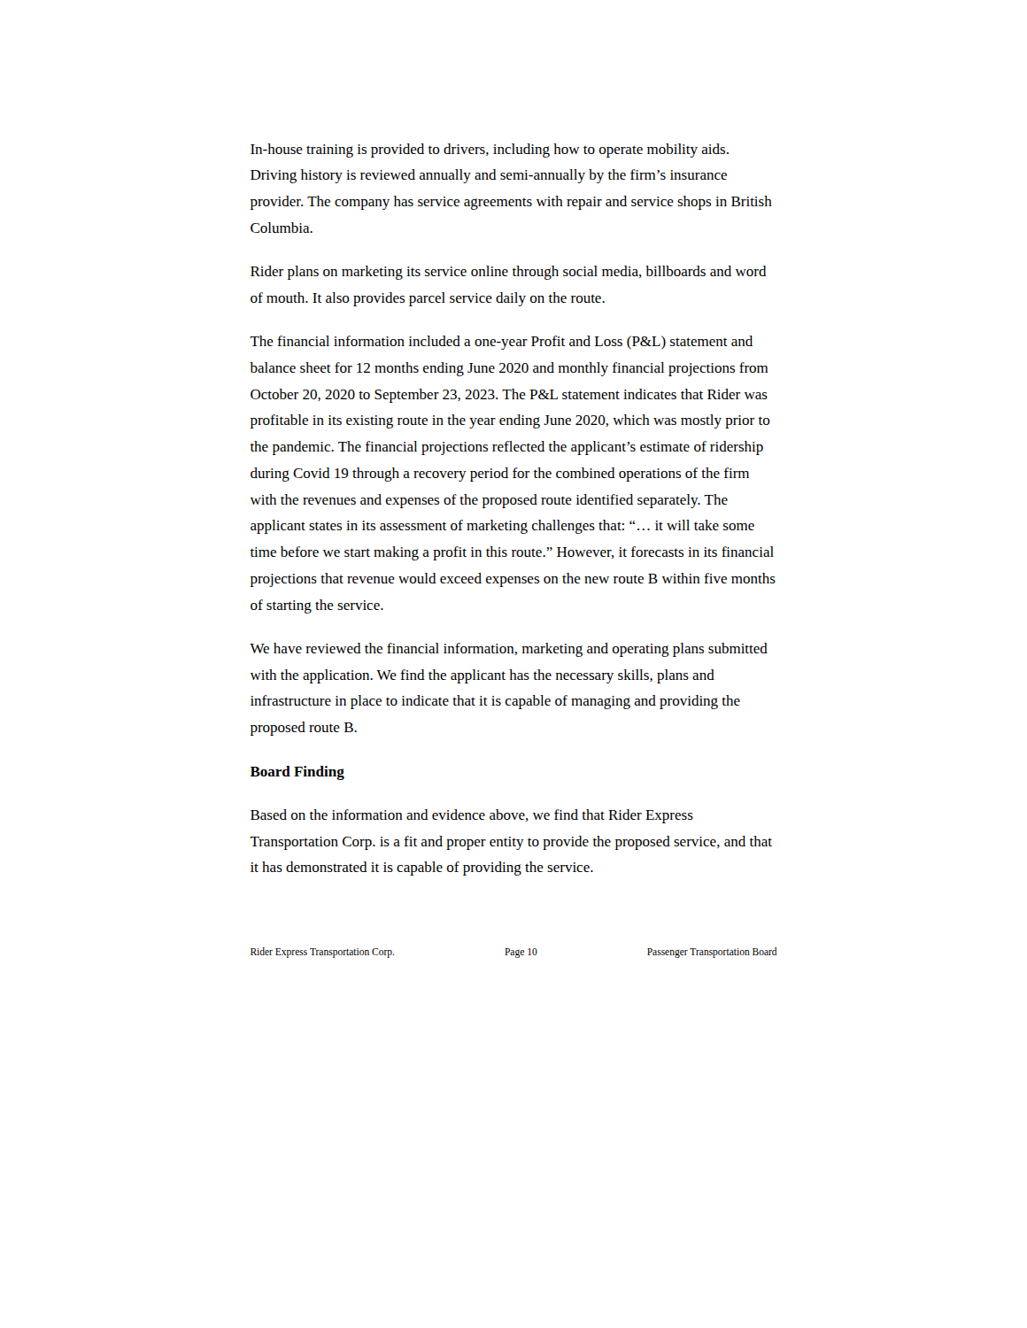In-house training is provided to drivers, including how to operate mobility aids. Driving history is reviewed annually and semi-annually by the firm’s insurance provider. The company has service agreements with repair and service shops in British Columbia.
Rider plans on marketing its service online through social media, billboards and word of mouth. It also provides parcel service daily on the route.
The financial information included a one-year Profit and Loss (P&L) statement and balance sheet for 12 months ending June 2020 and monthly financial projections from October 20, 2020 to September 23, 2023. The P&L statement indicates that Rider was profitable in its existing route in the year ending June 2020, which was mostly prior to the pandemic. The financial projections reflected the applicant’s estimate of ridership during Covid 19 through a recovery period for the combined operations of the firm with the revenues and expenses of the proposed route identified separately. The applicant states in its assessment of marketing challenges that: “… it will take some time before we start making a profit in this route.” However, it forecasts in its financial projections that revenue would exceed expenses on the new route B within five months of starting the service.
We have reviewed the financial information, marketing and operating plans submitted with the application. We find the applicant has the necessary skills, plans and infrastructure in place to indicate that it is capable of managing and providing the proposed route B.
Board Finding
Based on the information and evidence above, we find that Rider Express Transportation Corp. is a fit and proper entity to provide the proposed service, and that it has demonstrated it is capable of providing the service.
Rider Express Transportation Corp. Page 10 Passenger Transportation Board